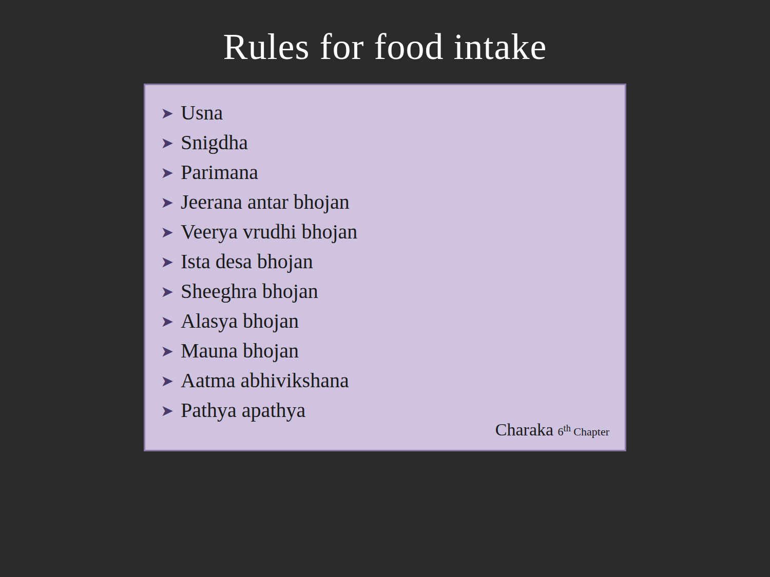Rules for food intake
Usna
Snigdha
Parimana
Jeerana antar bhojan
Veerya vrudhi bhojan
Ista desa bhojan
Sheeghra bhojan
Alasya bhojan
Mauna bhojan
Aatma abhivikshana
Pathya apathya
Charaka 6th Chapter